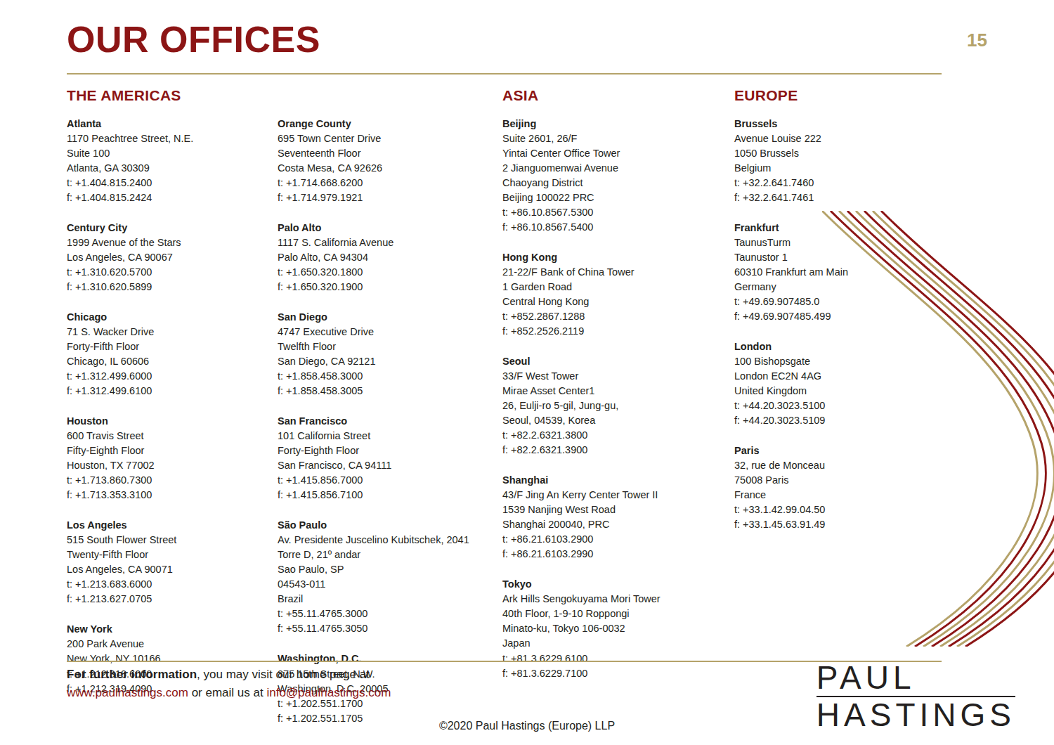OUR OFFICES
15
THE AMERICAS
Atlanta 1170 Peachtree Street, N.E.
Suite 100
Atlanta, GA 30309
t: +1.404.815.2400
f: +1.404.815.2424
Century City 1999 Avenue of the Stars
Los Angeles, CA 90067
t: +1.310.620.5700
f: +1.310.620.5899
Chicago 71 S. Wacker Drive
Forty-Fifth Floor
Chicago, IL 60606
t: +1.312.499.6000
f: +1.312.499.6100
Houston 600 Travis Street
Fifty-Eighth Floor
Houston, TX 77002
t: +1.713.860.7300
f: +1.713.353.3100
Los Angeles 515 South Flower Street
Twenty-Fifth Floor
Los Angeles, CA 90071
t: +1.213.683.6000
f: +1.213.627.0705
New York 200 Park Avenue
New York, NY 10166
t: +1.212.318.6000
f: +1.212.319.4090
Orange County 695 Town Center Drive
Seventeenth Floor
Costa Mesa, CA 92626
t: +1.714.668.6200
f: +1.714.979.1921
Palo Alto 1117 S. California Avenue
Palo Alto, CA 94304
t: +1.650.320.1800
f: +1.650.320.1900
San Diego 4747 Executive Drive
Twelfth Floor
San Diego, CA 92121
t: +1.858.458.3000
f: +1.858.458.3005
San Francisco 101 California Street
Forty-Eighth Floor
San Francisco, CA 94111
t: +1.415.856.7000
f: +1.415.856.7100
São Paulo Av. Presidente Juscelino Kubitschek, 2041
Torre D, 21º andar
Sao Paulo, SP
04543-011
Brazil
t: +55.11.4765.3000
f: +55.11.4765.3050
Washington, D.C. 875 15th Street, N.W.
Washington, D.C. 20005
t: +1.202.551.1700
f: +1.202.551.1705
ASIA
Beijing Suite 2601, 26/F
Yintai Center Office Tower
2 Jianguomenwai Avenue
Chaoyang District
Beijing 100022 PRC
t: +86.10.8567.5300
f: +86.10.8567.5400
Hong Kong 21-22/F Bank of China Tower
1 Garden Road
Central Hong Kong
t: +852.2867.1288
f: +852.2526.2119
Seoul 33/F West Tower
Mirae Asset Center1
26, Eulji-ro 5-gil, Jung-gu,
Seoul, 04539, Korea
t: +82.2.6321.3800
f: +82.2.6321.3900
Shanghai 43/F Jing An Kerry Center Tower II
1539 Nanjing West Road
Shanghai 200040, PRC
t: +86.21.6103.2900
f: +86.21.6103.2990
Tokyo Ark Hills Sengokuyama Mori Tower
40th Floor, 1-9-10 Roppongi
Minato-ku, Tokyo 106-0032
Japan
t: +81.3.6229.6100
f: +81.3.6229.7100
EUROPE
Brussels Avenue Louise 222
1050 Brussels
Belgium
t: +32.2.641.7460
f: +32.2.641.7461
Frankfurt TaunusTurm
Taunustor 1
60310 Frankfurt am Main
Germany
t: +49.69.907485.0
f: +49.69.907485.499
London 100 Bishopsgate
London EC2N 4AG
United Kingdom
t: +44.20.3023.5100
f: +44.20.3023.5109
Paris 32, rue de Monceau
75008 Paris
France
t: +33.1.42.99.04.50
f: +33.1.45.63.91.49
For further information, you may visit our home page at
www.paulhastings.com or email us at info@paulhastings.com
©2020 Paul Hastings (Europe) LLP
PAUL HASTINGS